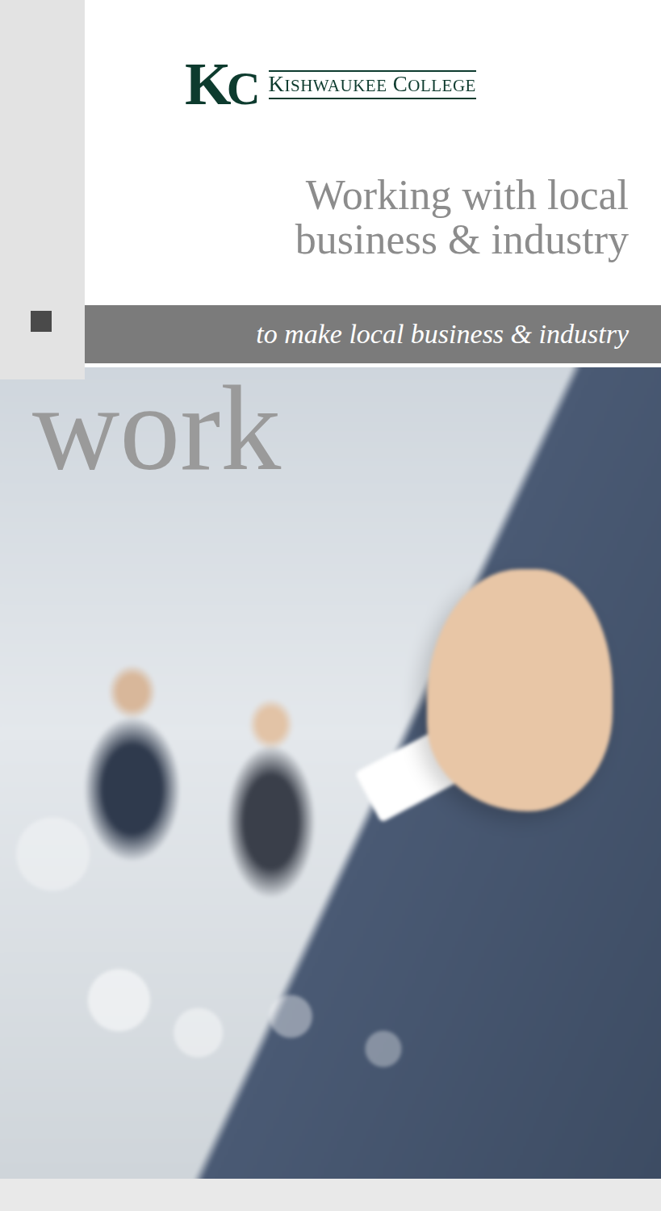KC KISHWAUKEE COLLEGE
Working with local
business & industry
to make local business & industry
work